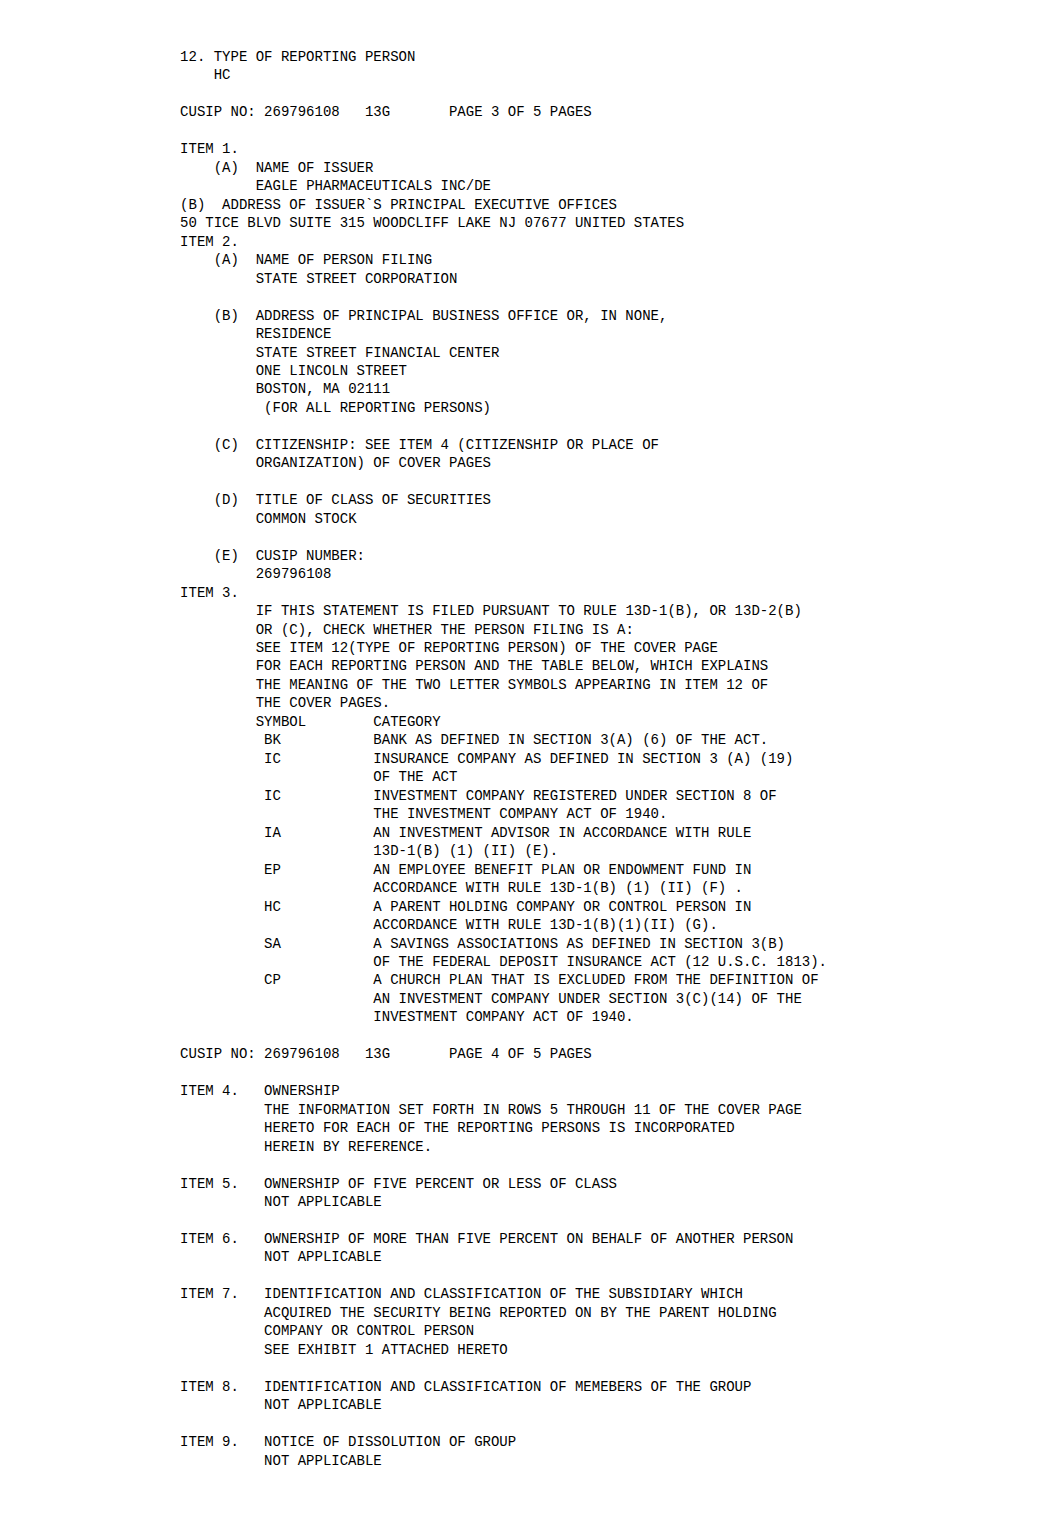12. TYPE OF REPORTING PERSON
    HC

CUSIP NO: 269796108   13G       PAGE 3 OF 5 PAGES

ITEM 1.
    (A)  NAME OF ISSUER
         EAGLE PHARMACEUTICALS INC/DE
(B)  ADDRESS OF ISSUER`S PRINCIPAL EXECUTIVE OFFICES
50 TICE BLVD SUITE 315 WOODCLIFF LAKE NJ 07677 UNITED STATES
ITEM 2.
    (A)  NAME OF PERSON FILING
         STATE STREET CORPORATION

    (B)  ADDRESS OF PRINCIPAL BUSINESS OFFICE OR, IN NONE,
         RESIDENCE
         STATE STREET FINANCIAL CENTER
         ONE LINCOLN STREET
         BOSTON, MA 02111
          (FOR ALL REPORTING PERSONS)

    (C)  CITIZENSHIP: SEE ITEM 4 (CITIZENSHIP OR PLACE OF
         ORGANIZATION) OF COVER PAGES

    (D)  TITLE OF CLASS OF SECURITIES
         COMMON STOCK

    (E)  CUSIP NUMBER:
         269796108
ITEM 3.
         IF THIS STATEMENT IS FILED PURSUANT TO RULE 13D-1(B), OR 13D-2(B)
         OR (C), CHECK WHETHER THE PERSON FILING IS A:
         SEE ITEM 12(TYPE OF REPORTING PERSON) OF THE COVER PAGE
         FOR EACH REPORTING PERSON AND THE TABLE BELOW, WHICH EXPLAINS
         THE MEANING OF THE TWO LETTER SYMBOLS APPEARING IN ITEM 12 OF
         THE COVER PAGES.
         SYMBOL        CATEGORY
          BK           BANK AS DEFINED IN SECTION 3(A) (6) OF THE ACT.
          IC           INSURANCE COMPANY AS DEFINED IN SECTION 3 (A) (19)
                       OF THE ACT
          IC           INVESTMENT COMPANY REGISTERED UNDER SECTION 8 OF
                       THE INVESTMENT COMPANY ACT OF 1940.
          IA           AN INVESTMENT ADVISOR IN ACCORDANCE WITH RULE
                       13D-1(B) (1) (II) (E).
          EP           AN EMPLOYEE BENEFIT PLAN OR ENDOWMENT FUND IN
                       ACCORDANCE WITH RULE 13D-1(B) (1) (II) (F) .
          HC           A PARENT HOLDING COMPANY OR CONTROL PERSON IN
                       ACCORDANCE WITH RULE 13D-1(B)(1)(II) (G).
          SA           A SAVINGS ASSOCIATIONS AS DEFINED IN SECTION 3(B)
                       OF THE FEDERAL DEPOSIT INSURANCE ACT (12 U.S.C. 1813).
          CP           A CHURCH PLAN THAT IS EXCLUDED FROM THE DEFINITION OF
                       AN INVESTMENT COMPANY UNDER SECTION 3(C)(14) OF THE
                       INVESTMENT COMPANY ACT OF 1940.

CUSIP NO: 269796108   13G       PAGE 4 OF 5 PAGES

ITEM 4.   OWNERSHIP
          THE INFORMATION SET FORTH IN ROWS 5 THROUGH 11 OF THE COVER PAGE
          HERETO FOR EACH OF THE REPORTING PERSONS IS INCORPORATED
          HEREIN BY REFERENCE.

ITEM 5.   OWNERSHIP OF FIVE PERCENT OR LESS OF CLASS
          NOT APPLICABLE

ITEM 6.   OWNERSHIP OF MORE THAN FIVE PERCENT ON BEHALF OF ANOTHER PERSON
          NOT APPLICABLE

ITEM 7.   IDENTIFICATION AND CLASSIFICATION OF THE SUBSIDIARY WHICH
          ACQUIRED THE SECURITY BEING REPORTED ON BY THE PARENT HOLDING
          COMPANY OR CONTROL PERSON
          SEE EXHIBIT 1 ATTACHED HERETO

ITEM 8.   IDENTIFICATION AND CLASSIFICATION OF MEMEBERS OF THE GROUP
          NOT APPLICABLE

ITEM 9.   NOTICE OF DISSOLUTION OF GROUP
          NOT APPLICABLE